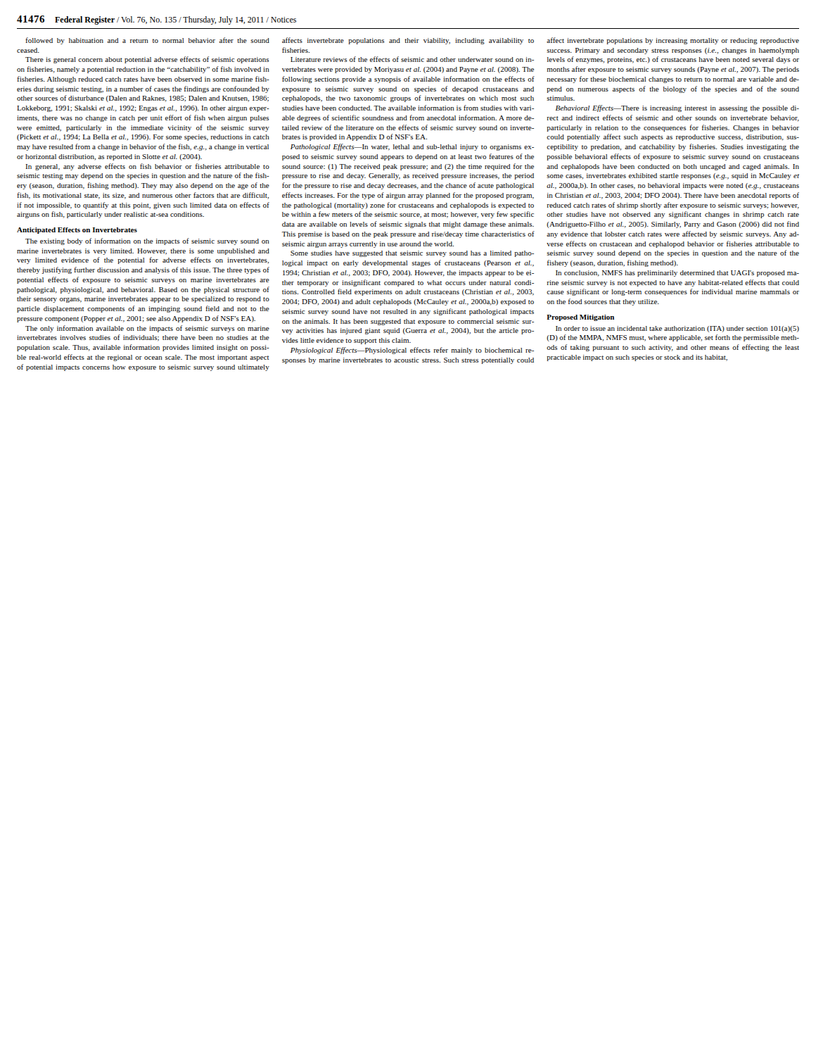41476 Federal Register / Vol. 76, No. 135 / Thursday, July 14, 2011 / Notices
followed by habituation and a return to normal behavior after the sound ceased.
There is general concern about potential adverse effects of seismic operations on fisheries, namely a potential reduction in the “catchability” of fish involved in fisheries. Although reduced catch rates have been observed in some marine fisheries during seismic testing, in a number of cases the findings are confounded by other sources of disturbance (Dalen and Raknes, 1985; Dalen and Knutsen, 1986; Lokkeborg, 1991; Skalski et al., 1992; Engas et al., 1996). In other airgun experiments, there was no change in catch per unit effort of fish when airgun pulses were emitted, particularly in the immediate vicinity of the seismic survey (Pickett et al., 1994; La Bella et al., 1996). For some species, reductions in catch may have resulted from a change in behavior of the fish, e.g., a change in vertical or horizontal distribution, as reported in Slotte et al. (2004).
In general, any adverse effects on fish behavior or fisheries attributable to seismic testing may depend on the species in question and the nature of the fishery (season, duration, fishing method). They may also depend on the age of the fish, its motivational state, its size, and numerous other factors that are difficult, if not impossible, to quantify at this point, given such limited data on effects of airguns on fish, particularly under realistic at-sea conditions.
Anticipated Effects on Invertebrates
The existing body of information on the impacts of seismic survey sound on marine invertebrates is very limited. However, there is some unpublished and very limited evidence of the potential for adverse effects on invertebrates, thereby justifying further discussion and analysis of this issue. The three types of potential effects of exposure to seismic surveys on marine invertebrates are pathological, physiological, and behavioral. Based on the physical structure of their sensory organs, marine invertebrates appear to be specialized to respond to particle displacement components of an impinging sound field and not to the pressure component (Popper et al., 2001; see also Appendix D of NSF's EA).
The only information available on the impacts of seismic surveys on marine invertebrates involves studies of individuals; there have been no studies at the population scale. Thus, available information provides limited insight on possible real-world effects at the regional or ocean scale. The most important aspect of potential impacts concerns how exposure to seismic survey sound ultimately affects invertebrate populations and their viability, including availability to fisheries.
Literature reviews of the effects of seismic and other underwater sound on invertebrates were provided by Moriyasu et al. (2004) and Payne et al. (2008). The following sections provide a synopsis of available information on the effects of exposure to seismic survey sound on species of decapod crustaceans and cephalopods, the two taxonomic groups of invertebrates on which most such studies have been conducted. The available information is from studies with variable degrees of scientific soundness and from anecdotal information. A more detailed review of the literature on the effects of seismic survey sound on invertebrates is provided in Appendix D of NSF's EA.
Pathological Effects—In water, lethal and sub-lethal injury to organisms exposed to seismic survey sound appears to depend on at least two features of the sound source: (1) The received peak pressure; and (2) the time required for the pressure to rise and decay. Generally, as received pressure increases, the period for the pressure to rise and decay decreases, and the chance of acute pathological effects increases. For the type of airgun array planned for the proposed program, the pathological (mortality) zone for crustaceans and cephalopods is expected to be within a few meters of the seismic source, at most; however, very few specific data are available on levels of seismic signals that might damage these animals. This premise is based on the peak pressure and rise/decay time characteristics of seismic airgun arrays currently in use around the world.
Some studies have suggested that seismic survey sound has a limited pathological impact on early developmental stages of crustaceans (Pearson et al., 1994; Christian et al., 2003; DFO, 2004). However, the impacts appear to be either temporary or insignificant compared to what occurs under natural conditions. Controlled field experiments on adult crustaceans (Christian et al., 2003, 2004; DFO, 2004) and adult cephalopods (McCauley et al., 2000a,b) exposed to seismic survey sound have not resulted in any significant pathological impacts on the animals. It has been suggested that exposure to commercial seismic survey activities has injured giant squid (Guerra et al., 2004), but the article provides little evidence to support this claim.
Physiological Effects—Physiological effects refer mainly to biochemical responses by marine invertebrates to acoustic stress. Such stress potentially could affect invertebrate populations by increasing mortality or reducing reproductive success. Primary and secondary stress responses (i.e., changes in haemolymph levels of enzymes, proteins, etc.) of crustaceans have been noted several days or months after exposure to seismic survey sounds (Payne et al., 2007). The periods necessary for these biochemical changes to return to normal are variable and depend on numerous aspects of the biology of the species and of the sound stimulus.
Behavioral Effects—There is increasing interest in assessing the possible direct and indirect effects of seismic and other sounds on invertebrate behavior, particularly in relation to the consequences for fisheries. Changes in behavior could potentially affect such aspects as reproductive success, distribution, susceptibility to predation, and catchability by fisheries. Studies investigating the possible behavioral effects of exposure to seismic survey sound on crustaceans and cephalopods have been conducted on both uncaged and caged animals. In some cases, invertebrates exhibited startle responses (e.g., squid in McCauley et al., 2000a,b). In other cases, no behavioral impacts were noted (e.g., crustaceans in Christian et al., 2003, 2004; DFO 2004). There have been anecdotal reports of reduced catch rates of shrimp shortly after exposure to seismic surveys; however, other studies have not observed any significant changes in shrimp catch rate (Andriguetto-Filho et al., 2005). Similarly, Parry and Gason (2006) did not find any evidence that lobster catch rates were affected by seismic surveys. Any adverse effects on crustacean and cephalopod behavior or fisheries attributable to seismic survey sound depend on the species in question and the nature of the fishery (season, duration, fishing method).
In conclusion, NMFS has preliminarily determined that UAGI's proposed marine seismic survey is not expected to have any habitat-related effects that could cause significant or long-term consequences for individual marine mammals or on the food sources that they utilize.
Proposed Mitigation
In order to issue an incidental take authorization (ITA) under section 101(a)(5)(D) of the MMPA, NMFS must, where applicable, set forth the permissible methods of taking pursuant to such activity, and other means of effecting the least practicable impact on such species or stock and its habitat,